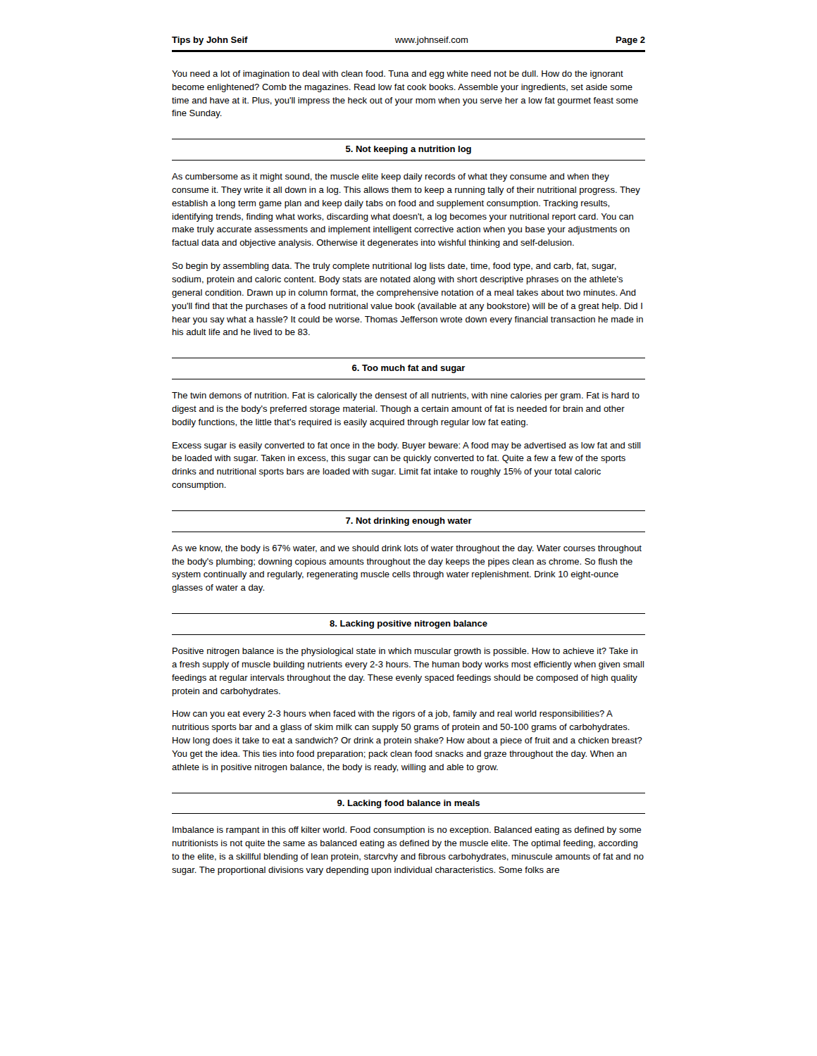Tips by John Seif www.johnseif.com Page 2
You need a lot of imagination to deal with clean food. Tuna and egg white need not be dull. How do the ignorant become enlightened? Comb the magazines. Read low fat cook books. Assemble your ingredients, set aside some time and have at it. Plus, you'll impress the heck out of your mom when you serve her a low fat gourmet feast some fine Sunday.
5. Not keeping a nutrition log
As cumbersome as it might sound, the muscle elite keep daily records of what they consume and when they consume it. They write it all down in a log. This allows them to keep a running tally of their nutritional progress. They establish a long term game plan and keep daily tabs on food and supplement consumption. Tracking results, identifying trends, finding what works, discarding what doesn't, a log becomes your nutritional report card. You can make truly accurate assessments and implement intelligent corrective action when you base your adjustments on factual data and objective analysis. Otherwise it degenerates into wishful thinking and self-delusion.
So begin by assembling data. The truly complete nutritional log lists date, time, food type, and carb, fat, sugar, sodium, protein and caloric content. Body stats are notated along with short descriptive phrases on the athlete's general condition. Drawn up in column format, the comprehensive notation of a meal takes about two minutes. And you'll find that the purchases of a food nutritional value book (available at any bookstore) will be of a great help. Did I hear you say what a hassle? It could be worse. Thomas Jefferson wrote down every financial transaction he made in his adult life and he lived to be 83.
6. Too much fat and sugar
The twin demons of nutrition. Fat is calorically the densest of all nutrients, with nine calories per gram. Fat is hard to digest and is the body's preferred storage material. Though a certain amount of fat is needed for brain and other bodily functions, the little that's required is easily acquired through regular low fat eating.
Excess sugar is easily converted to fat once in the body. Buyer beware: A food may be advertised as low fat and still be loaded with sugar. Taken in excess, this sugar can be quickly converted to fat. Quite a few a few of the sports drinks and nutritional sports bars are loaded with sugar. Limit fat intake to roughly 15% of your total caloric consumption.
7. Not drinking enough water
As we know, the body is 67% water, and we should drink lots of water throughout the day. Water courses throughout the body's plumbing; downing copious amounts throughout the day keeps the pipes clean as chrome. So flush the system continually and regularly, regenerating muscle cells through water replenishment. Drink 10 eight-ounce glasses of water a day.
8. Lacking positive nitrogen balance
Positive nitrogen balance is the physiological state in which muscular growth is possible. How to achieve it? Take in a fresh supply of muscle building nutrients every 2-3 hours. The human body works most efficiently when given small feedings at regular intervals throughout the day. These evenly spaced feedings should be composed of high quality protein and carbohydrates.
How can you eat every 2-3 hours when faced with the rigors of a job, family and real world responsibilities? A nutritious sports bar and a glass of skim milk can supply 50 grams of protein and 50-100 grams of carbohydrates. How long does it take to eat a sandwich? Or drink a protein shake? How about a piece of fruit and a chicken breast? You get the idea. This ties into food preparation; pack clean food snacks and graze throughout the day. When an athlete is in positive nitrogen balance, the body is ready, willing and able to grow.
9. Lacking food balance in meals
Imbalance is rampant in this off kilter world. Food consumption is no exception. Balanced eating as defined by some nutritionists is not quite the same as balanced eating as defined by the muscle elite. The optimal feeding, according to the elite, is a skillful blending of lean protein, starcvhy and fibrous carbohydrates, minuscule amounts of fat and no sugar. The proportional divisions vary depending upon individual characteristics. Some folks are